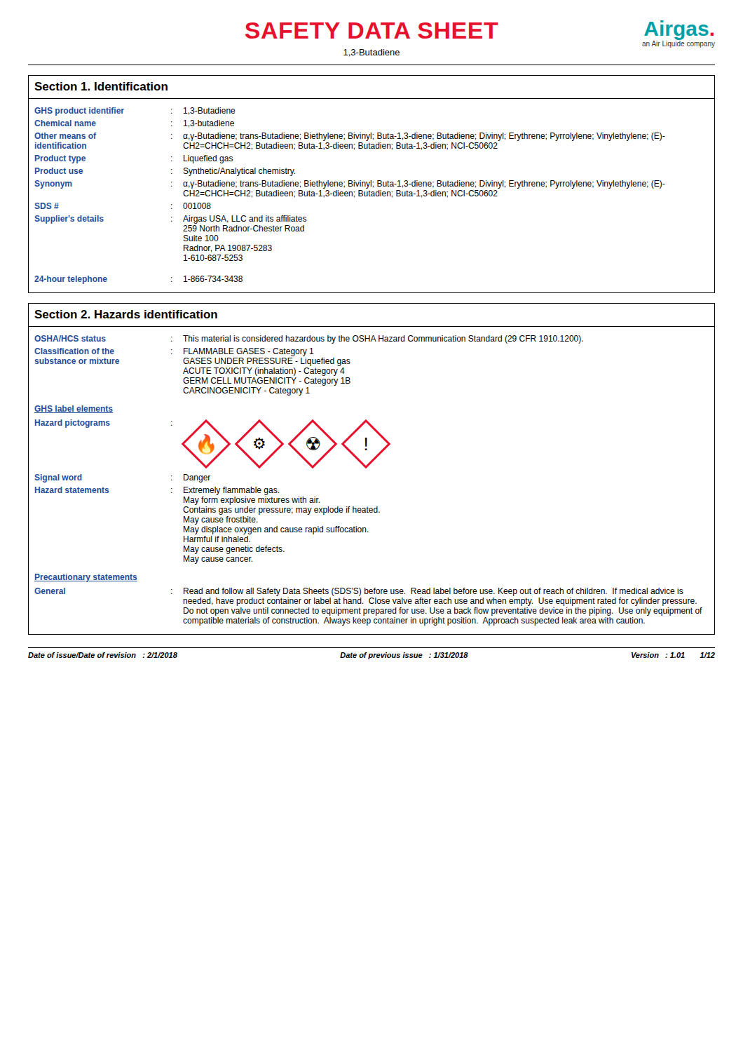Airgas.
an Air Liquide company
SAFETY DATA SHEET
1,3-Butadiene
Section 1. Identification
| GHS product identifier | : | 1,3-Butadiene |
| Chemical name | : | 1,3-butadiene |
| Other means of identification | : | α,γ-Butadiene; trans-Butadiene; Biethylene; Bivinyl; Buta-1,3-diene; Butadiene; Divinyl; Erythrene; Pyrrolylene; Vinylethylene; (E)-CH2=CHCH=CH2; Butadieen; Buta-1,3-dieen; Butadien; Buta-1,3-dien; NCI-C50602 |
| Product type | : | Liquefied gas |
| Product use | : | Synthetic/Analytical chemistry. |
| Synonym | : | α,γ-Butadiene; trans-Butadiene; Biethylene; Bivinyl; Buta-1,3-diene; Butadiene; Divinyl; Erythrene; Pyrrolylene; Vinylethylene; (E)-CH2=CHCH=CH2; Butadieen; Buta-1,3-dieen; Butadien; Buta-1,3-dien; NCI-C50602 |
| SDS # | : | 001008 |
| Supplier's details | : | Airgas USA, LLC and its affiliates 259 North Radnor-Chester Road Suite 100 Radnor, PA 19087-5283 1-610-687-5253 |
| 24-hour telephone | : | 1-866-734-3438 |
Section 2. Hazards identification
| OSHA/HCS status | : | This material is considered hazardous by the OSHA Hazard Communication Standard (29 CFR 1910.1200). |
| Classification of the substance or mixture | : | FLAMMABLE GASES - Category 1 GASES UNDER PRESSURE - Liquefied gas ACUTE TOXICITY (inhalation) - Category 4 GERM CELL MUTAGENICITY - Category 1B CARCINOGENICITY - Category 1 |
GHS label elements
| Hazard pictograms | : | 🔥 ⚙ ☢ ! |
| Signal word | : | Danger |
| Hazard statements | : | Extremely flammable gas. May form explosive mixtures with air. Contains gas under pressure; may explode if heated. May cause frostbite. May displace oxygen and cause rapid suffocation. Harmful if inhaled. May cause genetic defects. May cause cancer. |
Precautionary statements
| General | : | Read and follow all Safety Data Sheets (SDS’S) before use. Read label before use. Keep out of reach of children. If medical advice is needed, have product container or label at hand. Close valve after each use and when empty. Use equipment rated for cylinder pressure. Do not open valve until connected to equipment prepared for use. Use a back flow preventative device in the piping. Use only equipment of compatible materials of construction. Always keep container in upright position. Approach suspected leak area with caution. |
Date of issue/Date of revision : 2/1/2018
Date of previous issue : 1/31/2018
Version : 1.01 1/12